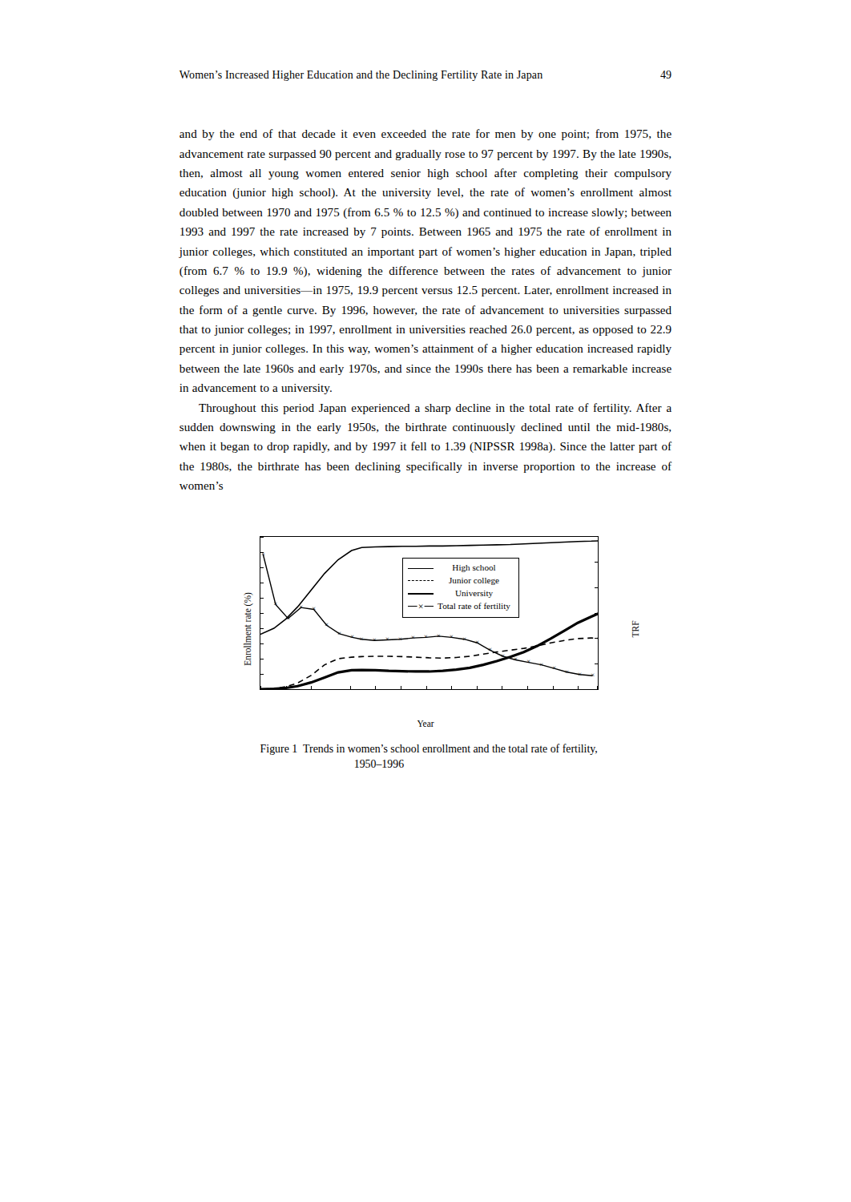Women’s Increased Higher Education and the Declining Fertility Rate in Japan 49
and by the end of that decade it even exceeded the rate for men by one point; from 1975, the advancement rate surpassed 90 percent and gradually rose to 97 percent by 1997. By the late 1990s, then, almost all young women entered senior high school after completing their compulsory education (junior high school). At the university level, the rate of women’s enrollment almost doubled between 1970 and 1975 (from 6.5 % to 12.5 %) and continued to increase slowly; between 1993 and 1997 the rate increased by 7 points. Between 1965 and 1975 the rate of enrollment in junior colleges, which constituted an important part of women’s higher education in Japan, tripled (from 6.7 % to 19.9 %), widening the difference between the rates of advancement to junior colleges and universities—in 1975, 19.9 percent versus 12.5 percent. Later, enrollment increased in the form of a gentle curve. By 1996, however, the rate of advancement to universities surpassed that to junior colleges; in 1997, enrollment in universities reached 26.0 percent, as opposed to 22.9 percent in junior colleges. In this way, women’s attainment of a higher education increased rapidly between the late 1960s and early 1970s, and since the 1990s there has been a remarkable increase in advancement to a university.
Throughout this period Japan experienced a sharp decline in the total rate of fertility. After a sudden downswing in the early 1950s, the birthrate continuously declined until the mid-1980s, when it began to drop rapidly, and by 1997 it fell to 1.39 (NIPSSR 1998a). Since the latter part of the 1980s, the birthrate has been declining specifically in inverse proportion to the increase of women’s
Enrollment rate (%)
TRF
100
90
80
70
60
50
40
30
20
10
0
4
3.5
3
2.5
2
1.5
1
1950
1960
1970
1976
1978
1980
1982
1984
1986
1988
1990
1992
1994
1996
× × × × × × × × × × × × × × × × × × × × × × × × × × ×
| | High school |
| | Junior college |
| | University |
| | Total rate of fertility |
Year
Figure 1 Trends in women’s school enrollment and the total rate of fertility, 1950–1996